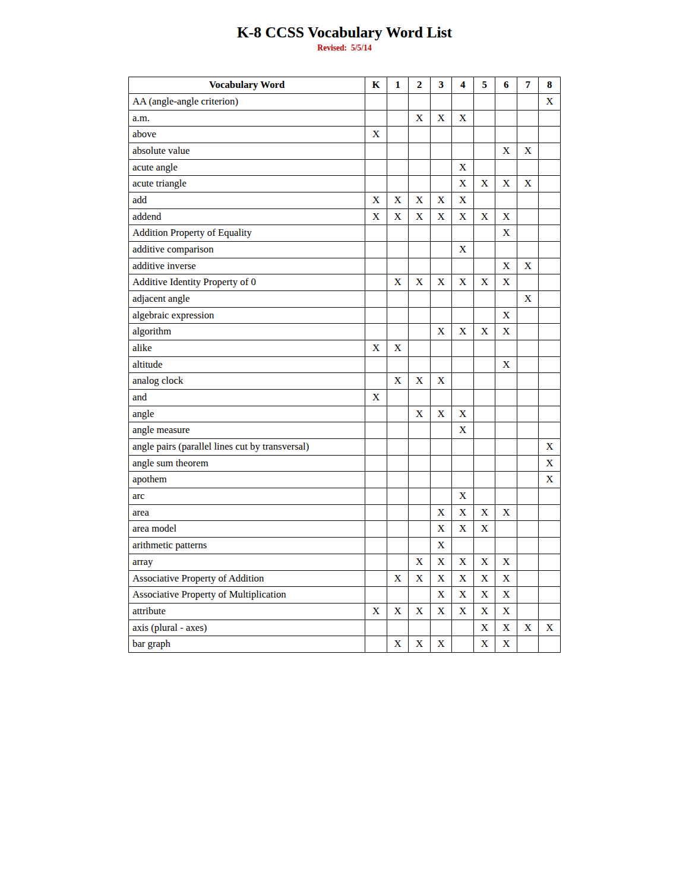K-8 CCSS Vocabulary Word List
Revised: 5/5/14
| Vocabulary Word | K | 1 | 2 | 3 | 4 | 5 | 6 | 7 | 8 |
| --- | --- | --- | --- | --- | --- | --- | --- | --- | --- |
| AA (angle-angle criterion) | | | | | | | | | X |
| a.m. | | | X | X | X | | | | |
| above | X | | | | | | | | |
| absolute value | | | | | | | X | X | |
| acute angle | | | | | X | | | | |
| acute triangle | | | | | X | X | X | X | |
| add | X | X | X | X | X | | | | |
| addend | X | X | X | X | X | X | X | | |
| Addition Property of Equality | | | | | | | X | | |
| additive comparison | | | | | X | | | | |
| additive inverse | | | | | | | X | X | |
| Additive Identity Property of 0 | | X | X | X | X | X | X | | |
| adjacent angle | | | | | | | | X | |
| algebraic expression | | | | | | | X | | |
| algorithm | | | | X | X | X | X | | |
| alike | X | X | | | | | | | |
| altitude | | | | | | | X | | |
| analog clock | | X | X | X | | | | | |
| and | X | | | | | | | | |
| angle | | | X | X | X | | | | |
| angle measure | | | | | X | | | | |
| angle pairs (parallel lines cut by transversal) | | | | | | | | | X |
| angle sum theorem | | | | | | | | | X |
| apothem | | | | | | | | | X |
| arc | | | | | X | | | | |
| area | | | | X | X | X | X | | |
| area model | | | | X | X | X | | | |
| arithmetic patterns | | | | X | | | | | |
| array | | | X | X | X | X | X | | |
| Associative Property of Addition | | X | X | X | X | X | X | | |
| Associative Property of Multiplication | | | | X | X | X | X | | |
| attribute | X | X | X | X | X | X | X | | |
| axis (plural - axes) | | | | | | X | X | X | X |
| bar graph | | X | X | X | | X | X | | |